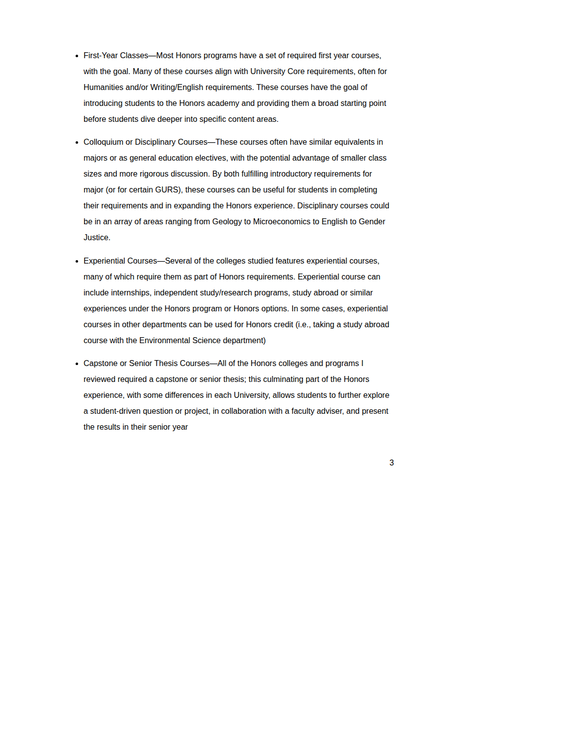First-Year Classes—Most Honors programs have a set of required first year courses, with the goal. Many of these courses align with University Core requirements, often for Humanities and/or Writing/English requirements. These courses have the goal of introducing students to the Honors academy and providing them a broad starting point before students dive deeper into specific content areas.
Colloquium or Disciplinary Courses—These courses often have similar equivalents in majors or as general education electives, with the potential advantage of smaller class sizes and more rigorous discussion. By both fulfilling introductory requirements for major (or for certain GURS), these courses can be useful for students in completing their requirements and in expanding the Honors experience. Disciplinary courses could be in an array of areas ranging from Geology to Microeconomics to English to Gender Justice.
Experiential Courses—Several of the colleges studied features experiential courses, many of which require them as part of Honors requirements. Experiential course can include internships, independent study/research programs, study abroad or similar experiences under the Honors program or Honors options. In some cases, experiential courses in other departments can be used for Honors credit (i.e., taking a study abroad course with the Environmental Science department)
Capstone or Senior Thesis Courses—All of the Honors colleges and programs I reviewed required a capstone or senior thesis; this culminating part of the Honors experience, with some differences in each University, allows students to further explore a student-driven question or project, in collaboration with a faculty adviser, and present the results in their senior year
3